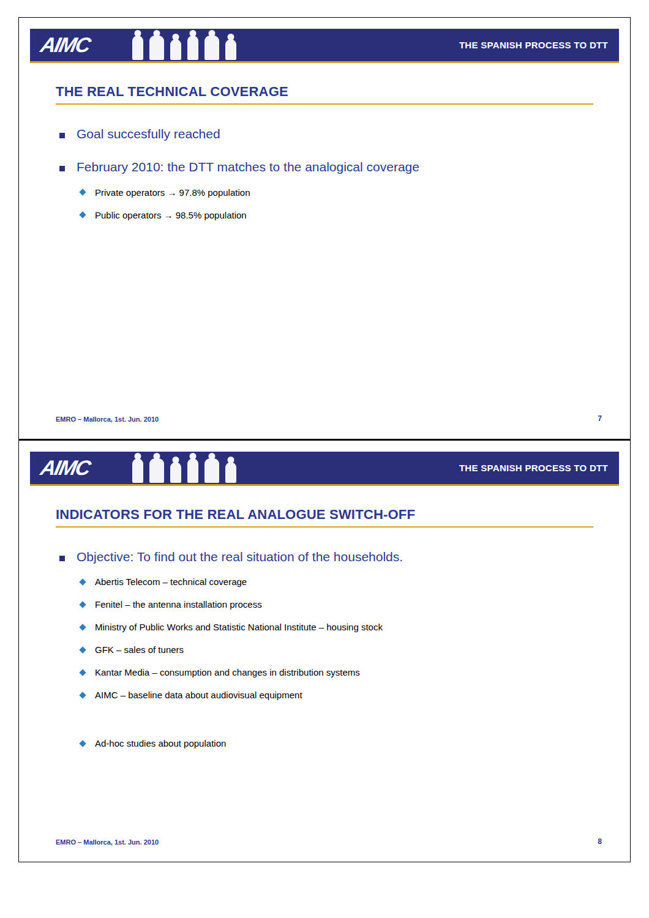AIMC
THE SPANISH PROCESS TO DTT
THE REAL TECHNICAL COVERAGE
Goal succesfully reached
February 2010: the DTT matches to the analogical coverage
Private operators → 97.8% population
Public operators → 98.5% population
EMRO – Mallorca, 1st. Jun. 2010
7
AIMC
THE SPANISH PROCESS TO DTT
INDICATORS FOR THE REAL ANALOGUE SWITCH-OFF
Objective: To find out the real situation of the households.
Abertis Telecom – technical coverage
Fenitel – the antenna installation process
Ministry of Public Works and Statistic National Institute – housing stock
GFK – sales of tuners
Kantar Media – consumption and changes in distribution systems
AIMC – baseline data about audiovisual equipment
Ad-hoc studies about population
EMRO – Mallorca, 1st. Jun. 2010
8